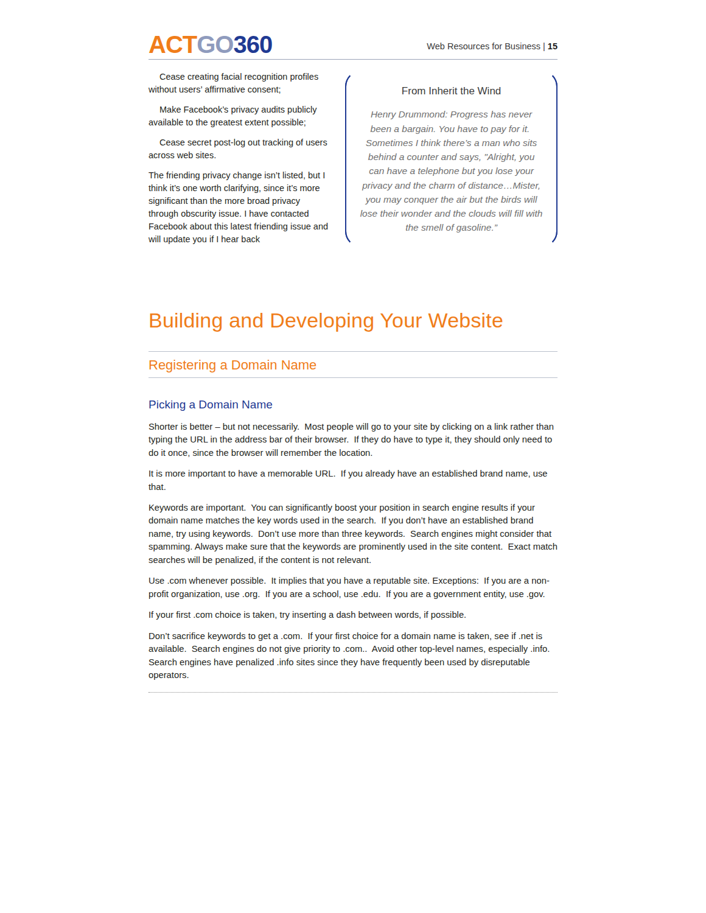ACT GO 360
Web Resources for Business | 15
Cease creating facial recognition profiles without users’ affirmative consent;
Make Facebook’s privacy audits publicly available to the greatest extent possible;
Cease secret post-log out tracking of users across web sites.
The friending privacy change isn’t listed, but I think it’s one worth clarifying, since it’s more significant than the more broad privacy through obscurity issue. I have contacted Facebook about this latest friending issue and will update you if I hear back
From Inherit the Wind
Henry Drummond: Progress has never been a bargain. You have to pay for it. Sometimes I think there’s a man who sits behind a counter and says, "Alright, you can have a telephone but you lose your privacy and the charm of distance…Mister, you may conquer the air but the birds will lose their wonder and the clouds will fill with the smell of gasoline.”
Building and Developing Your Website
Registering a Domain Name
Picking a Domain Name
Shorter is better – but not necessarily. Most people will go to your site by clicking on a link rather than typing the URL in the address bar of their browser. If they do have to type it, they should only need to do it once, since the browser will remember the location.
It is more important to have a memorable URL. If you already have an established brand name, use that.
Keywords are important. You can significantly boost your position in search engine results if your domain name matches the key words used in the search. If you don’t have an established brand name, try using keywords. Don’t use more than three keywords. Search engines might consider that spamming. Always make sure that the keywords are prominently used in the site content. Exact match searches will be penalized, if the content is not relevant.
Use .com whenever possible. It implies that you have a reputable site. Exceptions: If you are a non-profit organization, use .org. If you are a school, use .edu. If you are a government entity, use .gov.
If your first .com choice is taken, try inserting a dash between words, if possible.
Don’t sacrifice keywords to get a .com. If your first choice for a domain name is taken, see if .net is available. Search engines do not give priority to .com.. Avoid other top-level names, especially .info. Search engines have penalized .info sites since they have frequently been used by disreputable operators.